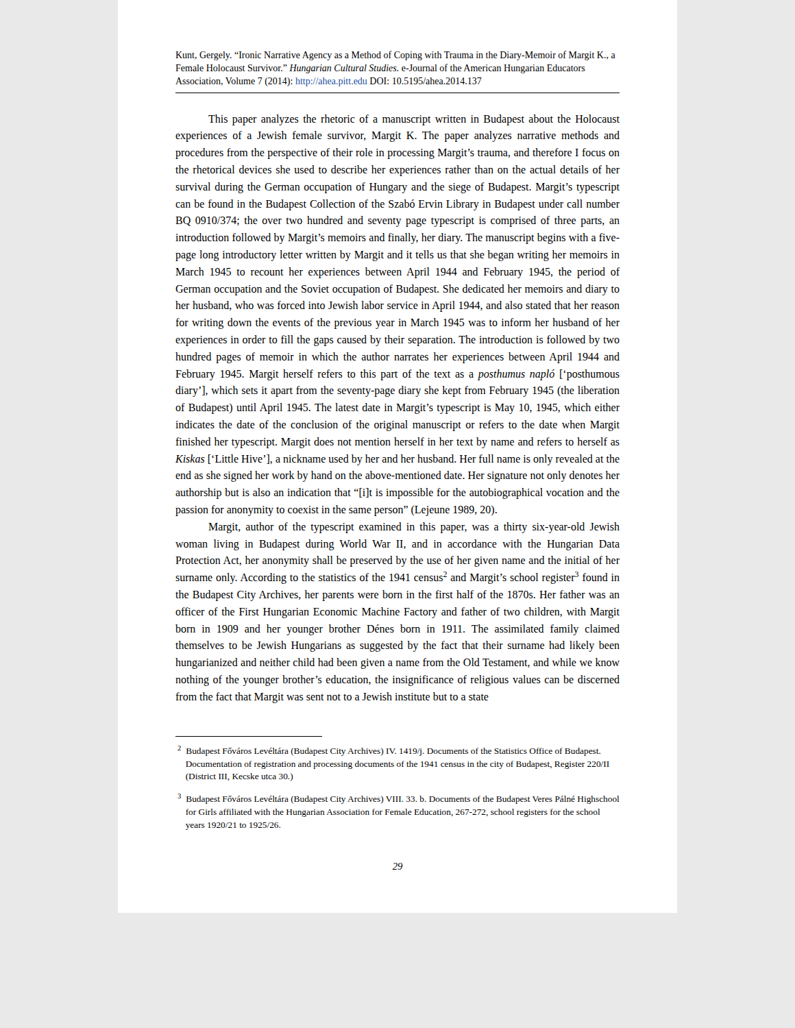Kunt, Gergely. “Ironic Narrative Agency as a Method of Coping with Trauma in the Diary-Memoir of Margit K., a Female Holocaust Survivor.” Hungarian Cultural Studies. e-Journal of the American Hungarian Educators Association, Volume 7 (2014): http://ahea.pitt.edu DOI: 10.5195/ahea.2014.137
This paper analyzes the rhetoric of a manuscript written in Budapest about the Holocaust experiences of a Jewish female survivor, Margit K. The paper analyzes narrative methods and procedures from the perspective of their role in processing Margit’s trauma, and therefore I focus on the rhetorical devices she used to describe her experiences rather than on the actual details of her survival during the German occupation of Hungary and the siege of Budapest. Margit’s typescript can be found in the Budapest Collection of the Szabó Ervin Library in Budapest under call number BQ 0910/374; the over two hundred and seventy page typescript is comprised of three parts, an introduction followed by Margit’s memoirs and finally, her diary. The manuscript begins with a five-page long introductory letter written by Margit and it tells us that she began writing her memoirs in March 1945 to recount her experiences between April 1944 and February 1945, the period of German occupation and the Soviet occupation of Budapest. She dedicated her memoirs and diary to her husband, who was forced into Jewish labor service in April 1944, and also stated that her reason for writing down the events of the previous year in March 1945 was to inform her husband of her experiences in order to fill the gaps caused by their separation. The introduction is followed by two hundred pages of memoir in which the author narrates her experiences between April 1944 and February 1945. Margit herself refers to this part of the text as a posthumus napló [‘posthumous diary’], which sets it apart from the seventy-page diary she kept from February 1945 (the liberation of Budapest) until April 1945. The latest date in Margit’s typescript is May 10, 1945, which either indicates the date of the conclusion of the original manuscript or refers to the date when Margit finished her typescript. Margit does not mention herself in her text by name and refers to herself as Kiskas [‘Little Hive’], a nickname used by her and her husband. Her full name is only revealed at the end as she signed her work by hand on the above-mentioned date. Her signature not only denotes her authorship but is also an indication that “[i]t is impossible for the autobiographical vocation and the passion for anonymity to coexist in the same person” (Lejeune 1989, 20).
Margit, author of the typescript examined in this paper, was a thirty six-year-old Jewish woman living in Budapest during World War II, and in accordance with the Hungarian Data Protection Act, her anonymity shall be preserved by the use of her given name and the initial of her surname only. According to the statistics of the 1941 census2 and Margit’s school register3 found in the Budapest City Archives, her parents were born in the first half of the 1870s. Her father was an officer of the First Hungarian Economic Machine Factory and father of two children, with Margit born in 1909 and her younger brother Dénes born in 1911. The assimilated family claimed themselves to be Jewish Hungarians as suggested by the fact that their surname had likely been hungarianized and neither child had been given a name from the Old Testament, and while we know nothing of the younger brother’s education, the insignificance of religious values can be discerned from the fact that Margit was sent not to a Jewish institute but to a state
2 Budapest Főváros Levéltára (Budapest City Archives) IV. 1419/j. Documents of the Statistics Office of Budapest. Documentation of registration and processing documents of the 1941 census in the city of Budapest, Register 220/II (District III, Kecske utca 30.)
3 Budapest Főváros Levéltára (Budapest City Archives) VIII. 33. b. Documents of the Budapest Veres Pálné Highschool for Girls affiliated with the Hungarian Association for Female Education, 267-272, school registers for the school years 1920/21 to 1925/26.
29